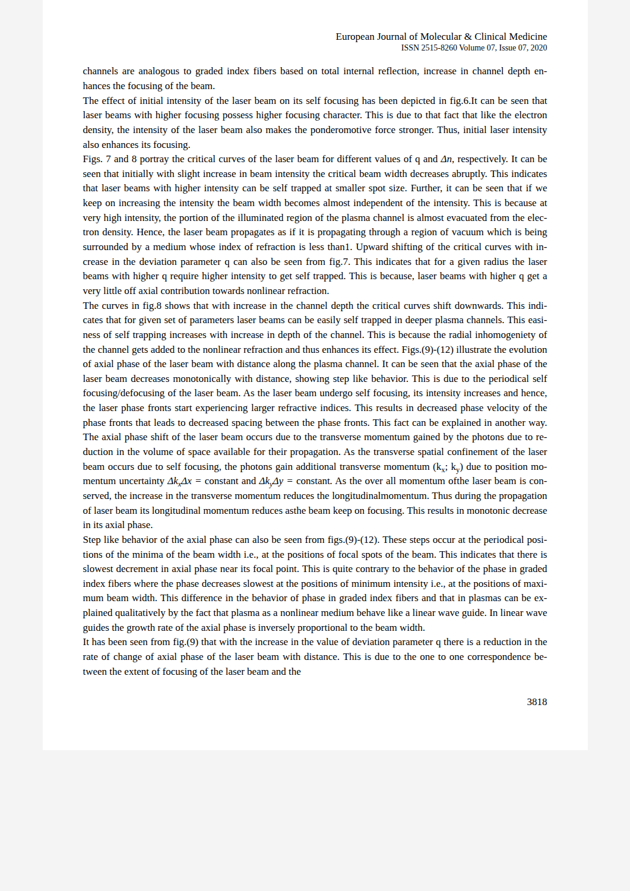European Journal of Molecular & Clinical Medicine ISSN 2515-8260 Volume 07, Issue 07, 2020
channels are analogous to graded index fibers based on total internal reflection, increase in channel depth enhances the focusing of the beam.
The effect of initial intensity of the laser beam on its self focusing has been depicted in fig.6.It can be seen that laser beams with higher focusing possess higher focusing character. This is due to that fact that like the electron density, the intensity of the laser beam also makes the ponderomotive force stronger. Thus, initial laser intensity also enhances its focusing.
Figs. 7 and 8 portray the critical curves of the laser beam for different values of q and Δn, respectively. It can be seen that initially with slight increase in beam intensity the critical beam width decreases abruptly. This indicates that laser beams with higher intensity can be self trapped at smaller spot size. Further, it can be seen that if we keep on increasing the intensity the beam width becomes almost independent of the intensity. This is because at very high intensity, the portion of the illuminated region of the plasma channel is almost evacuated from the electron density. Hence, the laser beam propagates as if it is propagating through a region of vacuum which is being surrounded by a medium whose index of refraction is less than1. Upward shifting of the critical curves with increase in the deviation parameter q can also be seen from fig.7. This indicates that for a given radius the laser beams with higher q require higher intensity to get self trapped. This is because, laser beams with higher q get a very little off axial contribution towards nonlinear refraction.
The curves in fig.8 shows that with increase in the channel depth the critical curves shift downwards. This indicates that for given set of parameters laser beams can be easily self trapped in deeper plasma channels. This easiness of self trapping increases with increase in depth of the channel. This is because the radial inhomogeniety of the channel gets added to the nonlinear refraction and thus enhances its effect. Figs.(9)-(12) illustrate the evolution of axial phase of the laser beam with distance along the plasma channel. It can be seen that the axial phase of the laser beam decreases monotonically with distance, showing step like behavior. This is due to the periodical self focusing/defocusing of the laser beam. As the laser beam undergo self focusing, its intensity increases and hence, the laser phase fronts start experiencing larger refractive indices. This results in decreased phase velocity of the phase fronts that leads to decreased spacing between the phase fronts. This fact can be explained in another way. The axial phase shift of the laser beam occurs due to the transverse momentum gained by the photons due to reduction in the volume of space available for their propagation. As the transverse spatial confinement of the laser beam occurs due to self focusing, the photons gain additional transverse momentum (kx; ky) due to position momentum uncertainty ΔkxΔx = constant and ΔkyΔy = constant. As the over all momentum ofthe laser beam is conserved, the increase in the transverse momentum reduces the longitudinalmomentum. Thus during the propagation of laser beam its longitudinal momentum reduces asthe beam keep on focusing. This results in monotonic decrease in its axial phase.
Step like behavior of the axial phase can also be seen from figs.(9)-(12). These steps occur at the periodical positions of the minima of the beam width i.e., at the positions of focal spots of the beam. This indicates that there is slowest decrement in axial phase near its focal point. This is quite contrary to the behavior of the phase in graded index fibers where the phase decreases slowest at the positions of minimum intensity i.e., at the positions of maximum beam width. This difference in the behavior of phase in graded index fibers and that in plasmas can be explained qualitatively by the fact that plasma as a nonlinear medium behave like a linear wave guide. In linear wave guides the growth rate of the axial phase is inversely proportional to the beam width.
It has been seen from fig.(9) that with the increase in the value of deviation parameter q there is a reduction in the rate of change of axial phase of the laser beam with distance. This is due to the one to one correspondence between the extent of focusing of the laser beam and the
3818